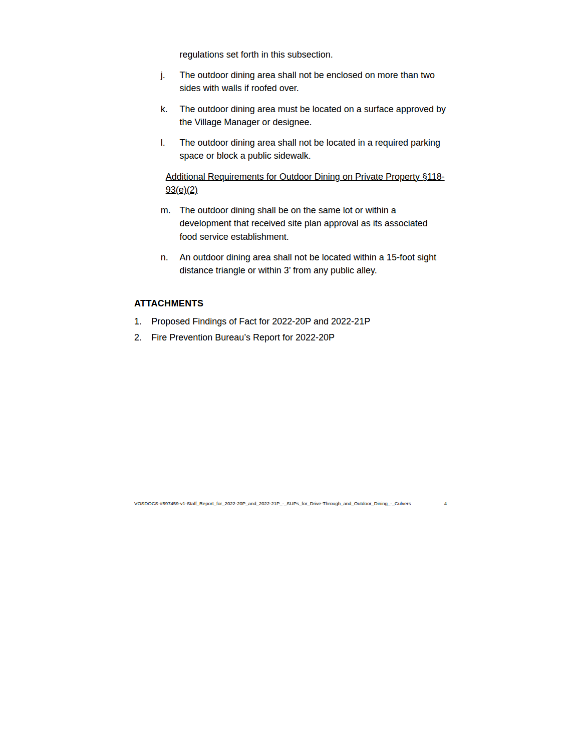regulations set forth in this subsection.
j. The outdoor dining area shall not be enclosed on more than two sides with walls if roofed over.
k. The outdoor dining area must be located on a surface approved by the Village Manager or designee.
l. The outdoor dining area shall not be located in a required parking space or block a public sidewalk.
Additional Requirements for Outdoor Dining on Private Property §118-93(e)(2)
m. The outdoor dining shall be on the same lot or within a development that received site plan approval as its associated food service establishment.
n. An outdoor dining area shall not be located within a 15-foot sight distance triangle or within 3’ from any public alley.
ATTACHMENTS
1. Proposed Findings of Fact for 2022-20P and 2022-21P
2. Fire Prevention Bureau’s Report for 2022-20P
VOSDOCS-#597459-v1-Staff_Report_for_2022-20P_and_2022-21P_-_SUPs_for_Drive-Through_and_Outdoor_Dining_-_Culvers 4